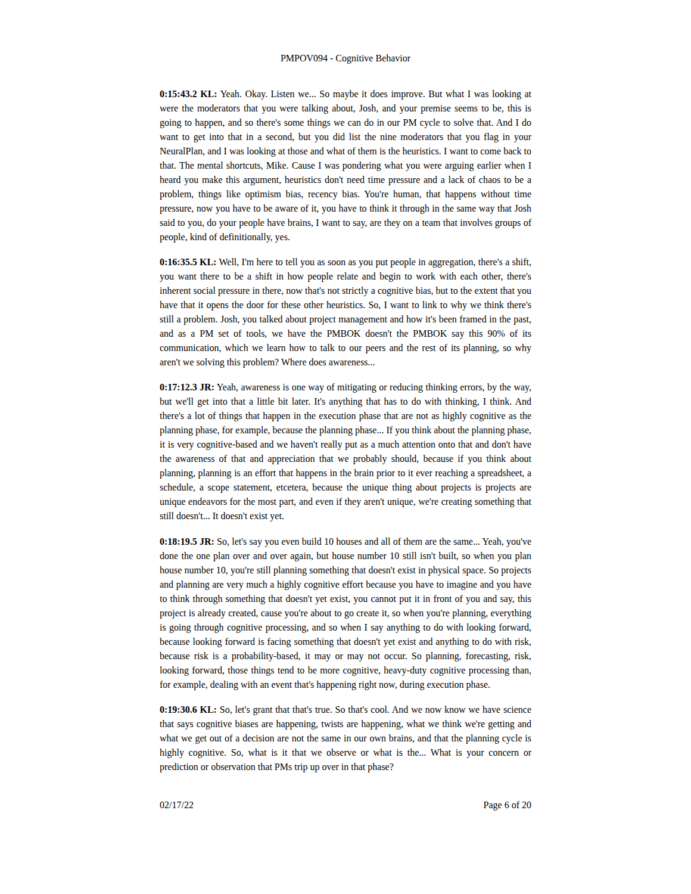PMPOV094 - Cognitive Behavior
0:15:43.2 KL: Yeah. Okay. Listen we... So maybe it does improve. But what I was looking at were the moderators that you were talking about, Josh, and your premise seems to be, this is going to happen, and so there's some things we can do in our PM cycle to solve that. And I do want to get into that in a second, but you did list the nine moderators that you flag in your NeuralPlan, and I was looking at those and what of them is the heuristics. I want to come back to that. The mental shortcuts, Mike. Cause I was pondering what you were arguing earlier when I heard you make this argument, heuristics don't need time pressure and a lack of chaos to be a problem, things like optimism bias, recency bias. You're human, that happens without time pressure, now you have to be aware of it, you have to think it through in the same way that Josh said to you, do your people have brains, I want to say, are they on a team that involves groups of people, kind of definitionally, yes.
0:16:35.5 KL: Well, I'm here to tell you as soon as you put people in aggregation, there's a shift, you want there to be a shift in how people relate and begin to work with each other, there's inherent social pressure in there, now that's not strictly a cognitive bias, but to the extent that you have that it opens the door for these other heuristics. So, I want to link to why we think there's still a problem. Josh, you talked about project management and how it's been framed in the past, and as a PM set of tools, we have the PMBOK doesn't the PMBOK say this 90% of its communication, which we learn how to talk to our peers and the rest of its planning, so why aren't we solving this problem? Where does awareness...
0:17:12.3 JR: Yeah, awareness is one way of mitigating or reducing thinking errors, by the way, but we'll get into that a little bit later. It's anything that has to do with thinking, I think. And there's a lot of things that happen in the execution phase that are not as highly cognitive as the planning phase, for example, because the planning phase... If you think about the planning phase, it is very cognitive-based and we haven't really put as a much attention onto that and don't have the awareness of that and appreciation that we probably should, because if you think about planning, planning is an effort that happens in the brain prior to it ever reaching a spreadsheet, a schedule, a scope statement, etcetera, because the unique thing about projects is projects are unique endeavors for the most part, and even if they aren't unique, we're creating something that still doesn't... It doesn't exist yet.
0:18:19.5 JR: So, let's say you even build 10 houses and all of them are the same... Yeah, you've done the one plan over and over again, but house number 10 still isn't built, so when you plan house number 10, you're still planning something that doesn't exist in physical space. So projects and planning are very much a highly cognitive effort because you have to imagine and you have to think through something that doesn't yet exist, you cannot put it in front of you and say, this project is already created, cause you're about to go create it, so when you're planning, everything is going through cognitive processing, and so when I say anything to do with looking forward, because looking forward is facing something that doesn't yet exist and anything to do with risk, because risk is a probability-based, it may or may not occur. So planning, forecasting, risk, looking forward, those things tend to be more cognitive, heavy-duty cognitive processing than, for example, dealing with an event that's happening right now, during execution phase.
0:19:30.6 KL: So, let's grant that that's true. So that's cool. And we now know we have science that says cognitive biases are happening, twists are happening, what we think we're getting and what we get out of a decision are not the same in our own brains, and that the planning cycle is highly cognitive. So, what is it that we observe or what is the... What is your concern or prediction or observation that PMs trip up over in that phase?
02/17/22
Page 6 of 20